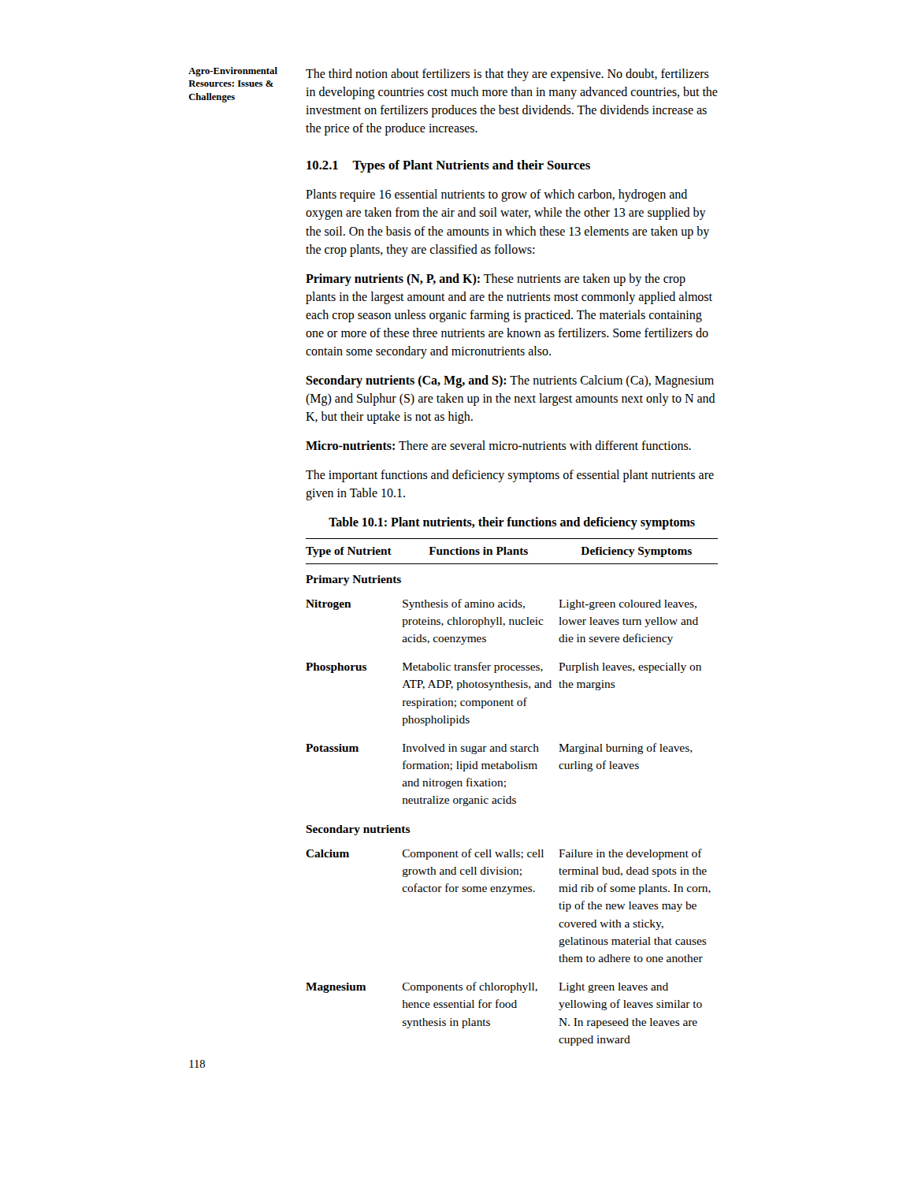Agro-Environmental Resources: Issues & Challenges
The third notion about fertilizers is that they are expensive. No doubt, fertilizers in developing countries cost much more than in many advanced countries, but the investment on fertilizers produces the best dividends. The dividends increase as the price of the produce increases.
10.2.1 Types of Plant Nutrients and their Sources
Plants require 16 essential nutrients to grow of which carbon, hydrogen and oxygen are taken from the air and soil water, while the other 13 are supplied by the soil. On the basis of the amounts in which these 13 elements are taken up by the crop plants, they are classified as follows:
Primary nutrients (N, P, and K): These nutrients are taken up by the crop plants in the largest amount and are the nutrients most commonly applied almost each crop season unless organic farming is practiced. The materials containing one or more of these three nutrients are known as fertilizers. Some fertilizers do contain some secondary and micronutrients also.
Secondary nutrients (Ca, Mg, and S): The nutrients Calcium (Ca), Magnesium (Mg) and Sulphur (S) are taken up in the next largest amounts next only to N and K, but their uptake is not as high.
Micro-nutrients: There are several micro-nutrients with different functions.
The important functions and deficiency symptoms of essential plant nutrients are given in Table 10.1.
Table 10.1: Plant nutrients, their functions and deficiency symptoms
| Type of Nutrient | Functions in Plants | Deficiency Symptoms |
| --- | --- | --- |
| Primary Nutrients |
| Nitrogen | Synthesis of amino acids, proteins, chlorophyll, nucleic acids, coenzymes | Light-green coloured leaves, lower leaves turn yellow and die in severe deficiency |
| Phosphorus | Metabolic transfer processes, ATP, ADP, photosynthesis, and respiration; component of phospholipids | Purplish leaves, especially on the margins |
| Potassium | Involved in sugar and starch formation; lipid metabolism and nitrogen fixation; neutralize organic acids | Marginal burning of leaves, curling of leaves |
| Secondary nutrients |
| Calcium | Component of cell walls; cell growth and cell division; cofactor for some enzymes. | Failure in the development of terminal bud, dead spots in the mid rib of some plants. In corn, tip of the new leaves may be covered with a sticky, gelatinous material that causes them to adhere to one another |
| Magnesium | Components of chlorophyll, hence essential for food synthesis in plants | Light green leaves and yellowing of leaves similar to N. In rapeseed the leaves are cupped inward |
118